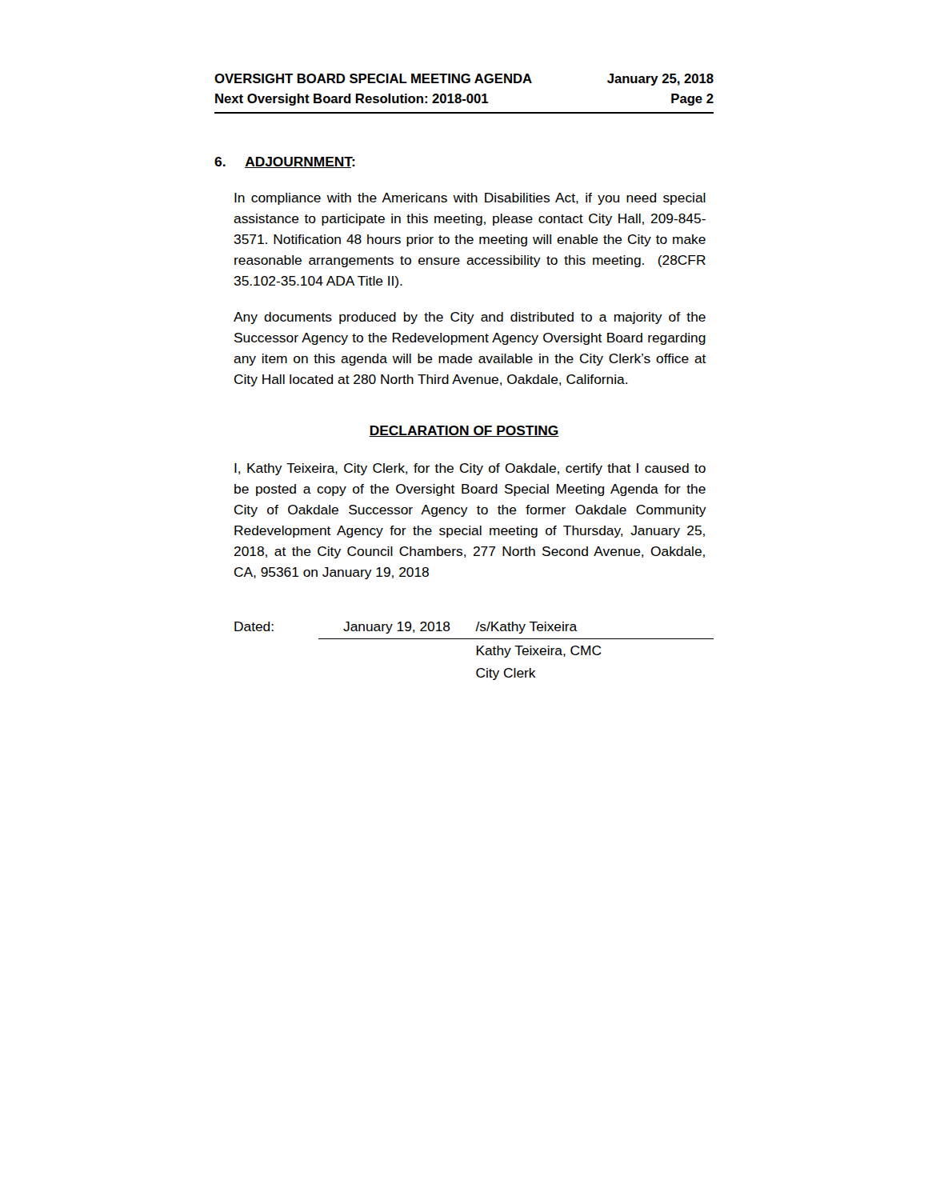OVERSIGHT BOARD SPECIAL MEETING AGENDA
Next Oversight Board Resolution: 2018-001
January 25, 2018
Page 2
6. ADJOURNMENT:
In compliance with the Americans with Disabilities Act, if you need special assistance to participate in this meeting, please contact City Hall, 209-845-3571. Notification 48 hours prior to the meeting will enable the City to make reasonable arrangements to ensure accessibility to this meeting. (28CFR 35.102-35.104 ADA Title II).
Any documents produced by the City and distributed to a majority of the Successor Agency to the Redevelopment Agency Oversight Board regarding any item on this agenda will be made available in the City Clerk’s office at City Hall located at 280 North Third Avenue, Oakdale, California.
DECLARATION OF POSTING
I, Kathy Teixeira, City Clerk, for the City of Oakdale, certify that I caused to be posted a copy of the Oversight Board Special Meeting Agenda for the City of Oakdale Successor Agency to the former Oakdale Community Redevelopment Agency for the special meeting of Thursday, January 25, 2018, at the City Council Chambers, 277 North Second Avenue, Oakdale, CA, 95361 on January 19, 2018
Dated: January 19, 2018
/s/Kathy Teixeira
Kathy Teixeira, CMC
City Clerk